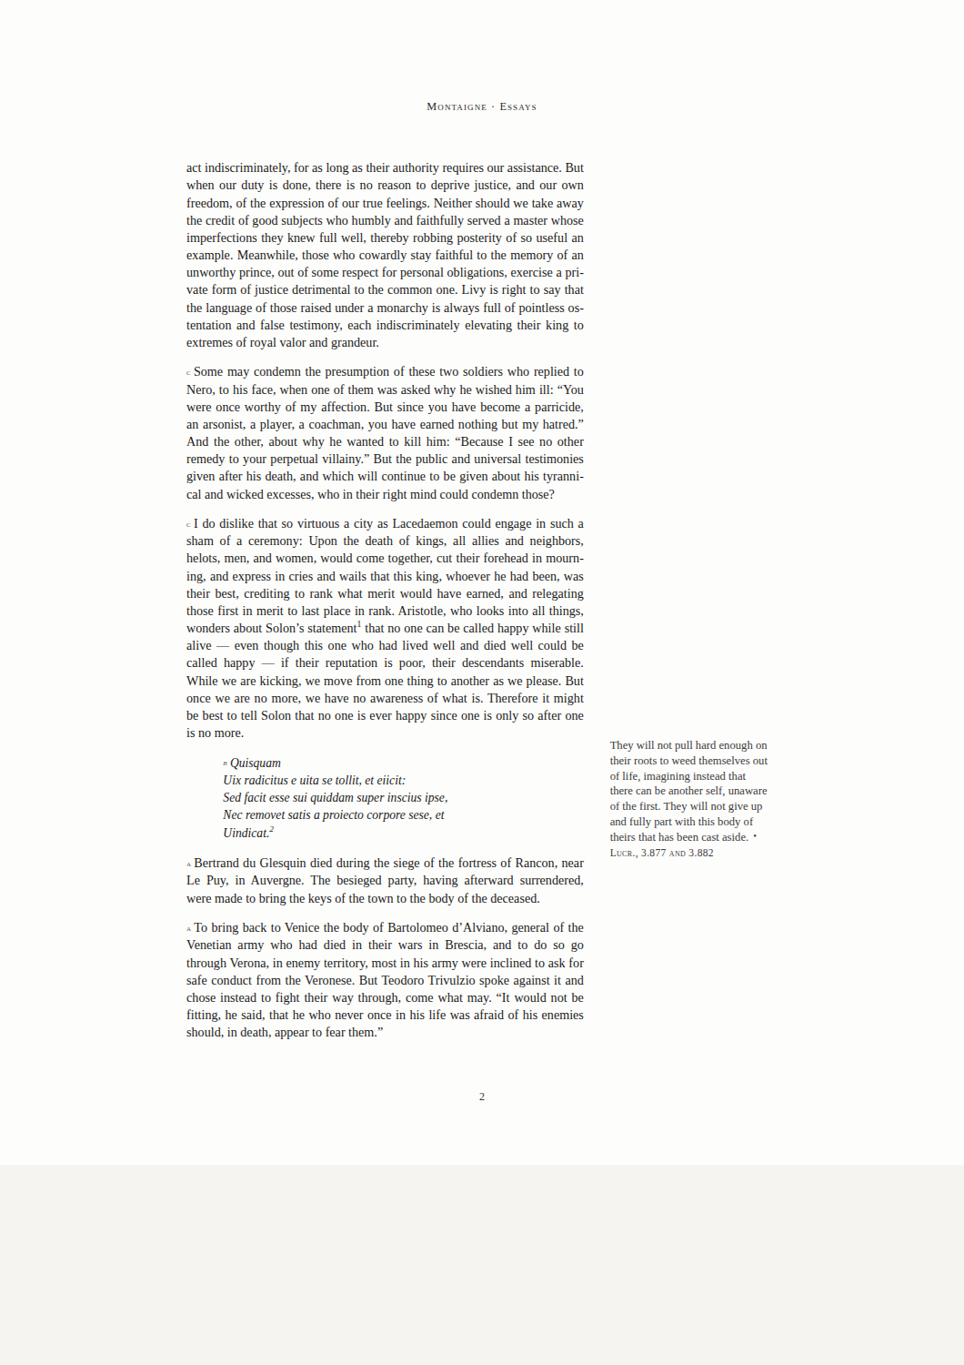Montaigne · Essays
act indiscriminately, for as long as their authority requires our assistance. But when our duty is done, there is no reason to deprive justice, and our own freedom, of the expression of our true feelings. Neither should we take away the credit of good subjects who humbly and faithfully served a master whose imperfections they knew full well, thereby robbing posterity of so useful an example. Meanwhile, those who cowardly stay faithful to the memory of an unworthy prince, out of some respect for personal obligations, exercise a private form of justice detrimental to the common one. Livy is right to say that the language of those raised under a monarchy is always full of pointless ostentation and false testimony, each indiscriminately elevating their king to extremes of royal valor and grandeur.
c Some may condemn the presumption of these two soldiers who replied to Nero, to his face, when one of them was asked why he wished him ill: “You were once worthy of my affection. But since you have become a parricide, an arsonist, a player, a coachman, you have earned nothing but my hatred.” And the other, about why he wanted to kill him: “Because I see no other remedy to your perpetual villainy.” But the public and universal testimonies given after his death, and which will continue to be given about his tyrannical and wicked excesses, who in their right mind could condemn those?
c I do dislike that so virtuous a city as Lacedaemon could engage in such a sham of a ceremony: Upon the death of kings, all allies and neighbors, helots, men, and women, would come together, cut their forehead in mourning, and express in cries and wails that this king, whoever he had been, was their best, crediting to rank what merit would have earned, and relegating those first in merit to last place in rank. Aristotle, who looks into all things, wonders about Solon’s statement1 that no one can be called happy while still alive — even though this one who had lived well and died well could be called happy — if their reputation is poor, their descendants miserable. While we are kicking, we move from one thing to another as we please. But once we are no more, we have no awareness of what is. Therefore it might be best to tell Solon that no one is ever happy since one is only so after one is no more.
b Quisquam
Uix radicitus e uita se tollit, et eiicit:
Sed facit esse sui quiddam super inscius ipse,
Nec removet satis a proiecto corpore sese, et
Uindicat.2
a Bertrand du Glesquin died during the siege of the fortress of Rancon, near Le Puy, in Auvergne. The besieged party, having afterward surrendered, were made to bring the keys of the town to the body of the deceased.
a To bring back to Venice the body of Bartolomeo d’Alviano, general of the Venetian army who had died in their wars in Brescia, and to do so go through Verona, in enemy territory, most in his army were inclined to ask for safe conduct from the Veronese. But Teodoro Trivulzio spoke against it and chose instead to fight their way through, come what may. “It would not be fitting, he said, that he who never once in his life was afraid of his enemies should, in death, appear to fear them.”
They will not pull hard enough on their roots to weed themselves out of life, imagining instead that there can be another self, unaware of the first. They will not give up and fully part with this body of theirs that has been cast aside. • Lucr., 3.877 and 3.882
2